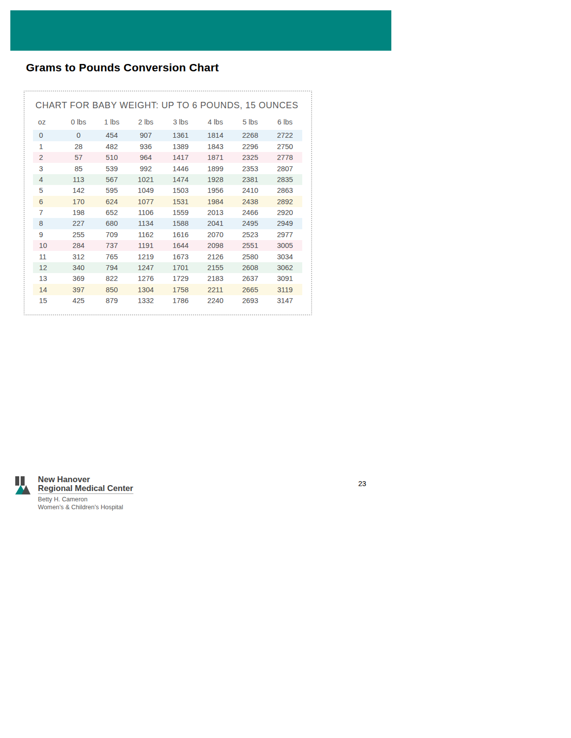Grams to Pounds Conversion Chart
CHART FOR BABY WEIGHT: UP TO 6 POUNDS, 15 OUNCES
| oz | 0 lbs | 1 lbs | 2 lbs | 3 lbs | 4 lbs | 5 lbs | 6 lbs |
| --- | --- | --- | --- | --- | --- | --- | --- |
| 0 | 0 | 454 | 907 | 1361 | 1814 | 2268 | 2722 |
| 1 | 28 | 482 | 936 | 1389 | 1843 | 2296 | 2750 |
| 2 | 57 | 510 | 964 | 1417 | 1871 | 2325 | 2778 |
| 3 | 85 | 539 | 992 | 1446 | 1899 | 2353 | 2807 |
| 4 | 113 | 567 | 1021 | 1474 | 1928 | 2381 | 2835 |
| 5 | 142 | 595 | 1049 | 1503 | 1956 | 2410 | 2863 |
| 6 | 170 | 624 | 1077 | 1531 | 1984 | 2438 | 2892 |
| 7 | 198 | 652 | 1106 | 1559 | 2013 | 2466 | 2920 |
| 8 | 227 | 680 | 1134 | 1588 | 2041 | 2495 | 2949 |
| 9 | 255 | 709 | 1162 | 1616 | 2070 | 2523 | 2977 |
| 10 | 284 | 737 | 1191 | 1644 | 2098 | 2551 | 3005 |
| 11 | 312 | 765 | 1219 | 1673 | 2126 | 2580 | 3034 |
| 12 | 340 | 794 | 1247 | 1701 | 2155 | 2608 | 3062 |
| 13 | 369 | 822 | 1276 | 1729 | 2183 | 2637 | 3091 |
| 14 | 397 | 850 | 1304 | 1758 | 2211 | 2665 | 3119 |
| 15 | 425 | 879 | 1332 | 1786 | 2240 | 2693 | 3147 |
New Hanover
Regional Medical Center
Betty H. Cameron
Women’s & Children’s Hospital
23